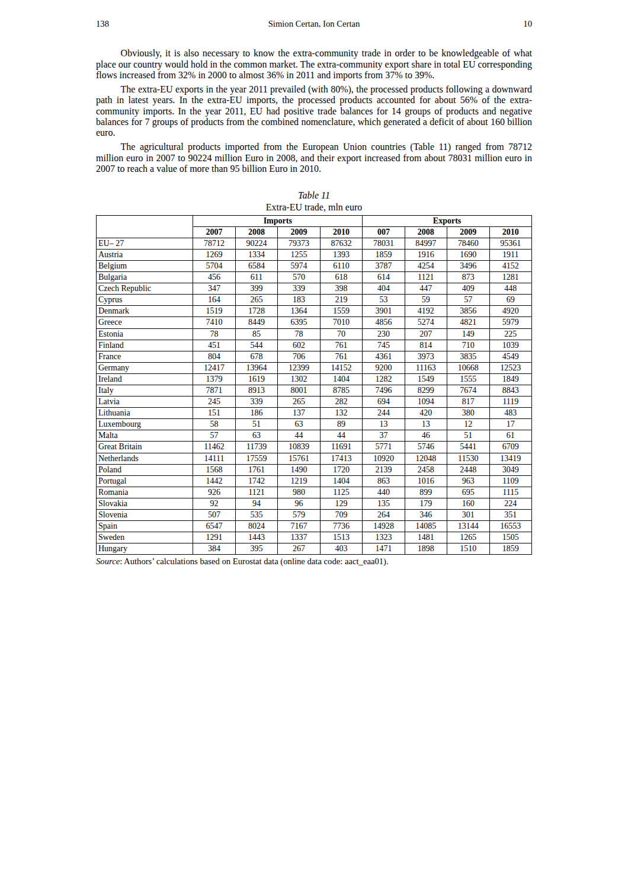138
Simion Certan, Ion Certan
10
Obviously, it is also necessary to know the extra-community trade in order to be knowledgeable of what place our country would hold in the common market. The extra-community export share in total EU corresponding flows increased from 32% in 2000 to almost 36% in 2011 and imports from 37% to 39%.
The extra-EU exports in the year 2011 prevailed (with 80%), the processed products following a downward path in latest years. In the extra-EU imports, the processed products accounted for about 56% of the extra-community imports. In the year 2011, EU had positive trade balances for 14 groups of products and negative balances for 7 groups of products from the combined nomenclature, which generated a deficit of about 160 billion euro.
The agricultural products imported from the European Union countries (Table 11) ranged from 78712 million euro in 2007 to 90224 million Euro in 2008, and their export increased from about 78031 million euro in 2007 to reach a value of more than 95 billion Euro in 2010.
Table 11 Extra-EU trade, mln euro
| | Imports | Exports |
| --- | --- | --- |
| 2007 | 2008 | 2009 | 2010 | 007 | 2008 | 2009 | 2010 |
| EU– 27 | 78712 | 90224 | 79373 | 87632 | 78031 | 84997 | 78460 | 95361 |
| Austria | 1269 | 1334 | 1255 | 1393 | 1859 | 1916 | 1690 | 1911 |
| Belgium | 5704 | 6584 | 5974 | 6110 | 3787 | 4254 | 3496 | 4152 |
| Bulgaria | 456 | 611 | 570 | 618 | 614 | 1121 | 873 | 1281 |
| Czech Republic | 347 | 399 | 339 | 398 | 404 | 447 | 409 | 448 |
| Cyprus | 164 | 265 | 183 | 219 | 53 | 59 | 57 | 69 |
| Denmark | 1519 | 1728 | 1364 | 1559 | 3901 | 4192 | 3856 | 4920 |
| Greece | 7410 | 8449 | 6395 | 7010 | 4856 | 5274 | 4821 | 5979 |
| Estonia | 78 | 85 | 78 | 70 | 230 | 207 | 149 | 225 |
| Finland | 451 | 544 | 602 | 761 | 745 | 814 | 710 | 1039 |
| France | 804 | 678 | 706 | 761 | 4361 | 3973 | 3835 | 4549 |
| Germany | 12417 | 13964 | 12399 | 14152 | 9200 | 11163 | 10668 | 12523 |
| Ireland | 1379 | 1619 | 1302 | 1404 | 1282 | 1549 | 1555 | 1849 |
| Italy | 7871 | 8913 | 8001 | 8785 | 7496 | 8299 | 7674 | 8843 |
| Latvia | 245 | 339 | 265 | 282 | 694 | 1094 | 817 | 1119 |
| Lithuania | 151 | 186 | 137 | 132 | 244 | 420 | 380 | 483 |
| Luxembourg | 58 | 51 | 63 | 89 | 13 | 13 | 12 | 17 |
| Malta | 57 | 63 | 44 | 44 | 37 | 46 | 51 | 61 |
| Great Britain | 11462 | 11739 | 10839 | 11691 | 5771 | 5746 | 5441 | 6709 |
| Netherlands | 14111 | 17559 | 15761 | 17413 | 10920 | 12048 | 11530 | 13419 |
| Poland | 1568 | 1761 | 1490 | 1720 | 2139 | 2458 | 2448 | 3049 |
| Portugal | 1442 | 1742 | 1219 | 1404 | 863 | 1016 | 963 | 1109 |
| Romania | 926 | 1121 | 980 | 1125 | 440 | 899 | 695 | 1115 |
| Slovakia | 92 | 94 | 96 | 129 | 135 | 179 | 160 | 224 |
| Slovenia | 507 | 535 | 579 | 709 | 264 | 346 | 301 | 351 |
| Spain | 6547 | 8024 | 7167 | 7736 | 14928 | 14085 | 13144 | 16553 |
| Sweden | 1291 | 1443 | 1337 | 1513 | 1323 | 1481 | 1265 | 1505 |
| Hungary | 384 | 395 | 267 | 403 | 1471 | 1898 | 1510 | 1859 |
Source: Authors’ calculations based on Eurostat data (online data code: aact_eaa01).